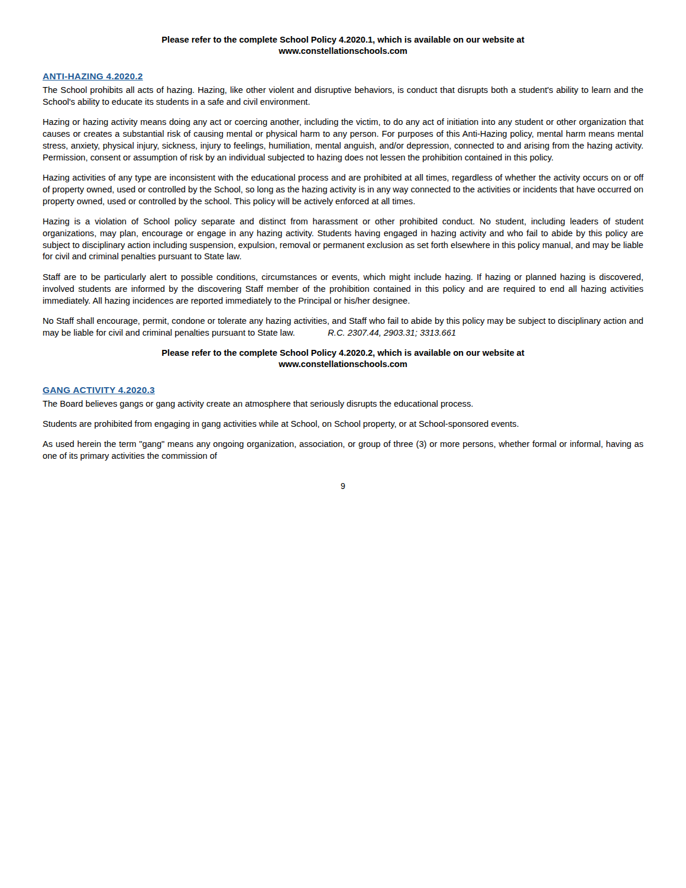Please refer to the complete School Policy 4.2020.1, which is available on our website at
www.constellationschools.com
ANTI-HAZING 4.2020.2
The School prohibits all acts of hazing. Hazing, like other violent and disruptive behaviors, is conduct that disrupts both a student's ability to learn and the School's ability to educate its students in a safe and civil environment.
Hazing or hazing activity means doing any act or coercing another, including the victim, to do any act of initiation into any student or other organization that causes or creates a substantial risk of causing mental or physical harm to any person. For purposes of this Anti-Hazing policy, mental harm means mental stress, anxiety, physical injury, sickness, injury to feelings, humiliation, mental anguish, and/or depression, connected to and arising from the hazing activity. Permission, consent or assumption of risk by an individual subjected to hazing does not lessen the prohibition contained in this policy.
Hazing activities of any type are inconsistent with the educational process and are prohibited at all times, regardless of whether the activity occurs on or off of property owned, used or controlled by the School, so long as the hazing activity is in any way connected to the activities or incidents that have occurred on property owned, used or controlled by the school. This policy will be actively enforced at all times.
Hazing is a violation of School policy separate and distinct from harassment or other prohibited conduct. No student, including leaders of student organizations, may plan, encourage or engage in any hazing activity. Students having engaged in hazing activity and who fail to abide by this policy are subject to disciplinary action including suspension, expulsion, removal or permanent exclusion as set forth elsewhere in this policy manual, and may be liable for civil and criminal penalties pursuant to State law.
Staff are to be particularly alert to possible conditions, circumstances or events, which might include hazing. If hazing or planned hazing is discovered, involved students are informed by the discovering Staff member of the prohibition contained in this policy and are required to end all hazing activities immediately. All hazing incidences are reported immediately to the Principal or his/her designee.
No Staff shall encourage, permit, condone or tolerate any hazing activities, and Staff who fail to abide by this policy may be subject to disciplinary action and may be liable for civil and criminal penalties pursuant to State law. R.C. 2307.44, 2903.31; 3313.661
Please refer to the complete School Policy 4.2020.2, which is available on our website at
www.constellationschools.com
GANG ACTIVITY 4.2020.3
The Board believes gangs or gang activity create an atmosphere that seriously disrupts the educational process.
Students are prohibited from engaging in gang activities while at School, on School property, or at School-sponsored events.
As used herein the term "gang" means any ongoing organization, association, or group of three (3) or more persons, whether formal or informal, having as one of its primary activities the commission of
9